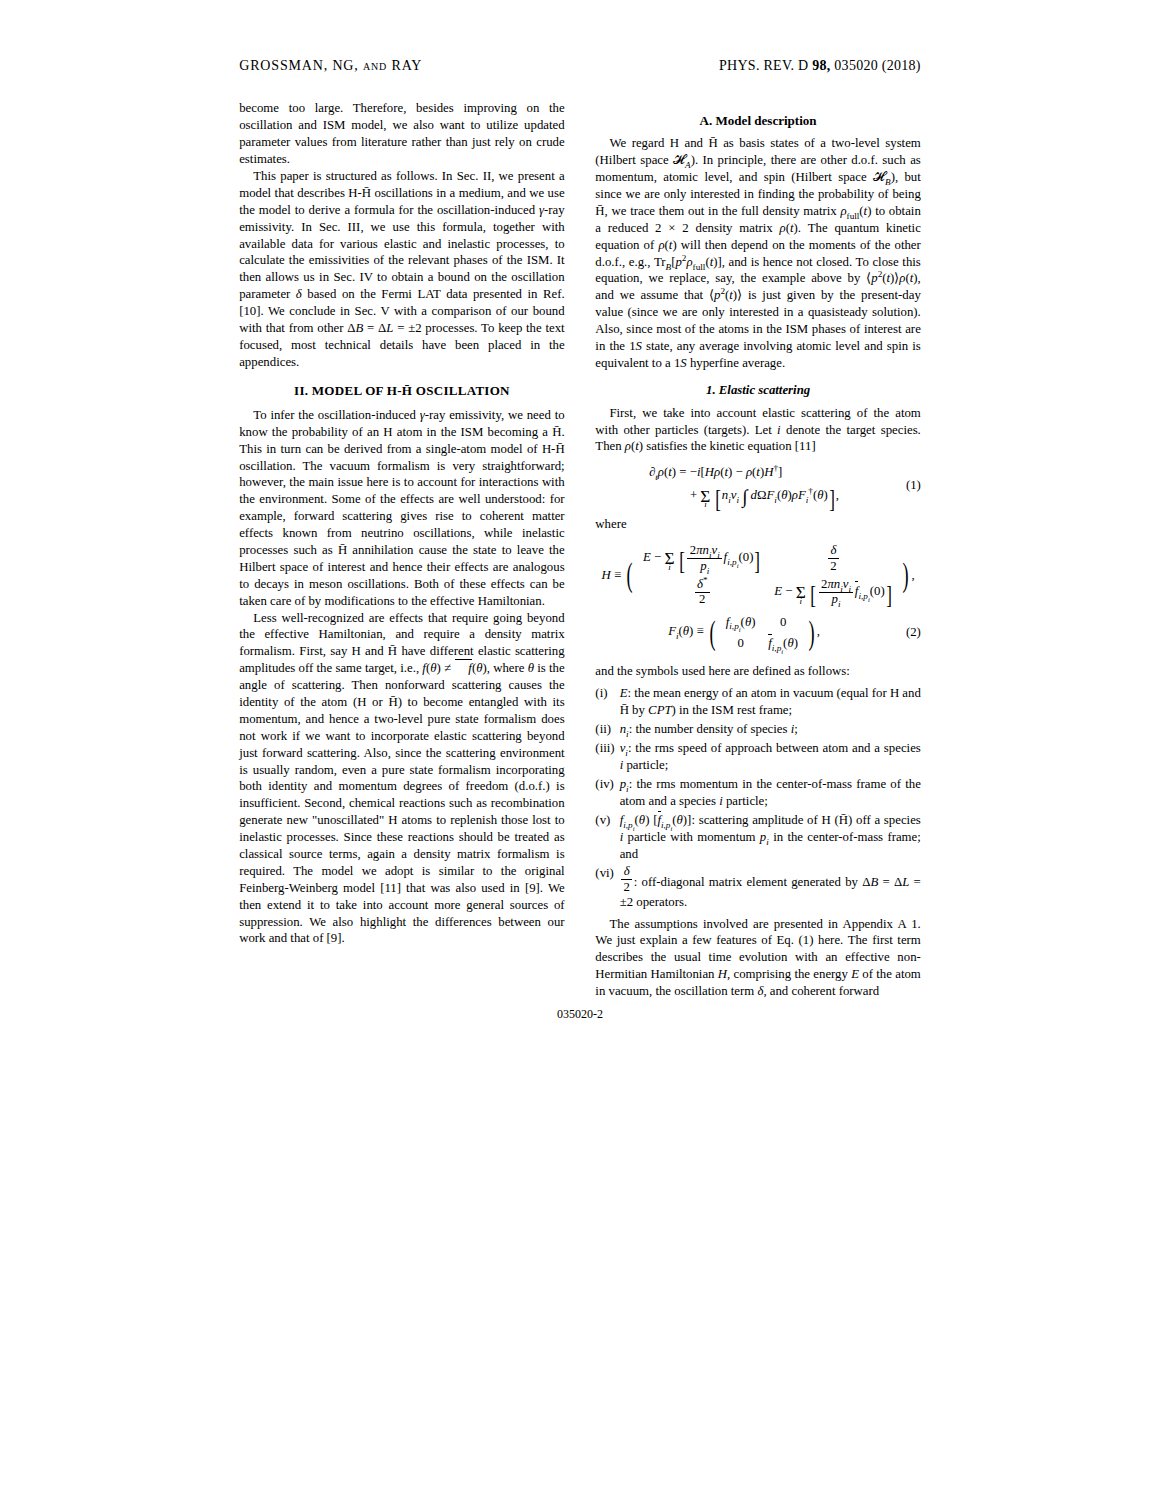GROSSMAN, NG, and RAY
PHYS. REV. D 98, 035020 (2018)
become too large. Therefore, besides improving on the oscillation and ISM model, we also want to utilize updated parameter values from literature rather than just rely on crude estimates.
This paper is structured as follows. In Sec. II, we present a model that describes H-H̄ oscillations in a medium, and we use the model to derive a formula for the oscillation-induced γ-ray emissivity. In Sec. III, we use this formula, together with available data for various elastic and inelastic processes, to calculate the emissivities of the relevant phases of the ISM. It then allows us in Sec. IV to obtain a bound on the oscillation parameter δ based on the Fermi LAT data presented in Ref. [10]. We conclude in Sec. V with a comparison of our bound with that from other ΔB = ΔL = ±2 processes. To keep the text focused, most technical details have been placed in the appendices.
II. MODEL OF H-H̄ OSCILLATION
To infer the oscillation-induced γ-ray emissivity, we need to know the probability of an H atom in the ISM becoming a H̄. This in turn can be derived from a single-atom model of H-H̄ oscillation. The vacuum formalism is very straightforward; however, the main issue here is to account for interactions with the environment. Some of the effects are well understood: for example, forward scattering gives rise to coherent matter effects known from neutrino oscillations, while inelastic processes such as H̄ annihilation cause the state to leave the Hilbert space of interest and hence their effects are analogous to decays in meson oscillations. Both of these effects can be taken care of by modifications to the effective Hamiltonian.
Less well-recognized are effects that require going beyond the effective Hamiltonian, and require a density matrix formalism. First, say H and H̄ have different elastic scattering amplitudes off the same target, i.e., f(θ) ≠ f(θ), where θ is the angle of scattering. Then nonforward scattering causes the identity of the atom (H or H̄) to become entangled with its momentum, and hence a two-level pure state formalism does not work if we want to incorporate elastic scattering beyond just forward scattering. Also, since the scattering environment is usually random, even a pure state formalism incorporating both identity and momentum degrees of freedom (d.o.f.) is insufficient. Second, chemical reactions such as recombination generate new "unoscillated" H atoms to replenish those lost to inelastic processes. Since these reactions should be treated as classical source terms, again a density matrix formalism is required. The model we adopt is similar to the original Feinberg-Weinberg model [11] that was also used in [9]. We then extend it to take into account more general sources of suppression. We also highlight the differences between our work and that of [9].
A. Model description
We regard H and H̄ as basis states of a two-level system (Hilbert space 𝓗A). In principle, there are other d.o.f. such as momentum, atomic level, and spin (Hilbert space 𝓗B), but since we are only interested in finding the probability of being H̄, we trace them out in the full density matrix ρfull(t) to obtain a reduced 2 × 2 density matrix ρ(t). The quantum kinetic equation of ρ(t) will then depend on the moments of the other d.o.f., e.g., TrB[p2ρfull(t)], and is hence not closed. To close this equation, we replace, say, the example above by ⟨p2(t)⟩ρ(t), and we assume that ⟨p2(t)⟩ is just given by the present-day value (since we are only interested in a quasisteady solution). Also, since most of the atoms in the ISM phases of interest are in the 1S state, any average involving atomic level and spin is equivalent to a 1S hyperfine average.
1. Elastic scattering
First, we take into account elastic scattering of the atom with other particles (targets). Let i denote the target species. Then ρ(t) satisfies the kinetic equation [11]
∂tρ(t) = −i[Hρ(t) − ρ(t)H†]
+ Σi [nivi ∫ d ΩFi(θ)ρFi†(θ)],
(1)
where
H ≡ (
| E − Σ i [ 2 πn i v i p i f i , p i (0) ] | δ 2 |
| δ * 2 | E − Σ i [ 2 πn i v i p i f i , p i (0) ] |
) ,
Fi(θ) ≡ (
| f i , p i ( θ ) | 0 |
| 0 | f i , p i ( θ ) |
) ,
(2)
and the symbols used here are defined as follows:
E: the mean energy of an atom in vacuum (equal for H and H̄ by CPT) in the ISM rest frame;
ni: the number density of species i;
vi: the rms speed of approach between atom and a species i particle;
pi: the rms momentum in the center-of-mass frame of the atom and a species i particle;
fi,pi(θ) [fi,pi(θ)]: scattering amplitude of H (H̄) off a species i particle with momentum pi in the center-of-mass frame; and
δ 2: off-diagonal matrix element generated by ΔB = ΔL = ±2 operators.
The assumptions involved are presented in Appendix A 1. We just explain a few features of Eq. (1) here. The first term describes the usual time evolution with an effective non-Hermitian Hamiltonian H, comprising the energy E of the atom in vacuum, the oscillation term δ, and coherent forward
035020-2